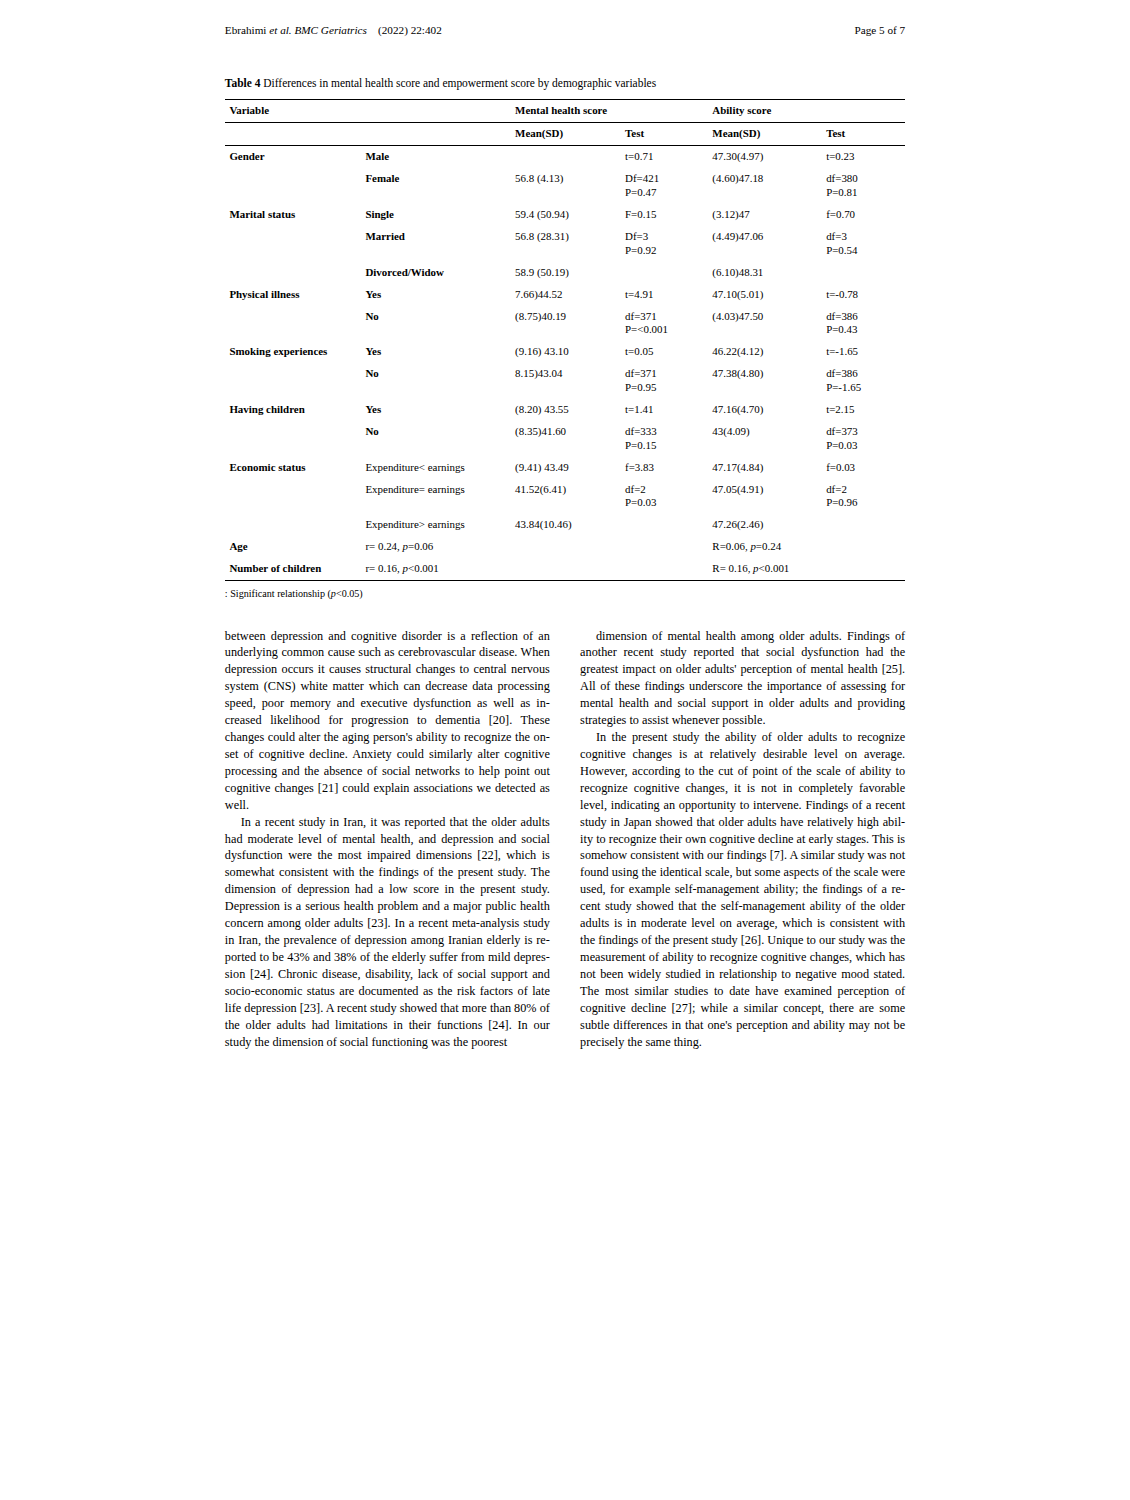Ebrahimi et al. BMC Geriatrics (2022) 22:402
Page 5 of 7
Table 4 Differences in mental health score and empowerment score by demographic variables
| Variable | | Mental health score | Ability score |
| --- | --- | --- | --- |
| | | Mean(SD) | Test | Mean(SD) | Test |
| Gender | Male | | t=0.71 | 47.30(4.97) | t=0.23 |
| | Female | 56.8 (4.13) | Df=421 P=0.47 | (4.60)47.18 | df=380 P=0.81 |
| Marital status | Single | 59.4 (50.94) | F=0.15 | (3.12)47 | f=0.70 |
| | Married | 56.8 (28.31) | Df=3 P=0.92 | (4.49)47.06 | df=3 P=0.54 |
| | Divorced/Widow | 58.9 (50.19) | | (6.10)48.31 | |
| Physical illness | Yes | 7.66)44.52 | t=4.91 | 47.10(5.01) | t=-0.78 |
| | No | (8.75)40.19 | df=371 P=<0.001 | (4.03)47.50 | df=386 P=0.43 |
| Smoking experiences | Yes | (9.16) 43.10 | t=0.05 | 46.22(4.12) | t=-1.65 |
| | No | 8.15)43.04 | df=371 P=0.95 | 47.38(4.80) | df=386 P=-1.65 |
| Having children | Yes | (8.20) 43.55 | t=1.41 | 47.16(4.70) | t=2.15 |
| | No | (8.35)41.60 | df=333 P=0.15 | 43(4.09) | df=373 P=0.03 |
| Economic status | Expenditure< earnings | (9.41) 43.49 | f=3.83 | 47.17(4.84) | f=0.03 |
| | Expenditure= earnings | 41.52(6.41) | df=2 P=0.03 | 47.05(4.91) | df=2 P=0.96 |
| | Expenditure> earnings | 43.84(10.46) | | 47.26(2.46) | |
| Age | r= 0.24, p =0.06 | R=0.06, p =0.24 |
| Number of children | r= 0.16, p <0.001 | R= 0.16, p <0.001 |
: Significant relationship (p<0.05)
between depression and cognitive disorder is a reflection of an underlying common cause such as cerebrovascular disease. When depression occurs it causes structural changes to central nervous system (CNS) white matter which can decrease data processing speed, poor memory and executive dysfunction as well as increased likelihood for progression to dementia [20]. These changes could alter the aging person's ability to recognize the onset of cognitive decline. Anxiety could similarly alter cognitive processing and the absence of social networks to help point out cognitive changes [21] could explain associations we detected as well.
In a recent study in Iran, it was reported that the older adults had moderate level of mental health, and depression and social dysfunction were the most impaired dimensions [22], which is somewhat consistent with the findings of the present study. The dimension of depression had a low score in the present study. Depression is a serious health problem and a major public health concern among older adults [23]. In a recent meta-analysis study in Iran, the prevalence of depression among Iranian elderly is reported to be 43% and 38% of the elderly suffer from mild depression [24]. Chronic disease, disability, lack of social support and socio-economic status are documented as the risk factors of late life depression [23]. A recent study showed that more than 80% of the older adults had limitations in their functions [24]. In our study the dimension of social functioning was the poorest
dimension of mental health among older adults. Findings of another recent study reported that social dysfunction had the greatest impact on older adults' perception of mental health [25]. All of these findings underscore the importance of assessing for mental health and social support in older adults and providing strategies to assist whenever possible.
In the present study the ability of older adults to recognize cognitive changes is at relatively desirable level on average. However, according to the cut of point of the scale of ability to recognize cognitive changes, it is not in completely favorable level, indicating an opportunity to intervene. Findings of a recent study in Japan showed that older adults have relatively high ability to recognize their own cognitive decline at early stages. This is somehow consistent with our findings [7]. A similar study was not found using the identical scale, but some aspects of the scale were used, for example self-management ability; the findings of a recent study showed that the self-management ability of the older adults is in moderate level on average, which is consistent with the findings of the present study [26]. Unique to our study was the measurement of ability to recognize cognitive changes, which has not been widely studied in relationship to negative mood stated. The most similar studies to date have examined perception of cognitive decline [27]; while a similar concept, there are some subtle differences in that one's perception and ability may not be precisely the same thing.